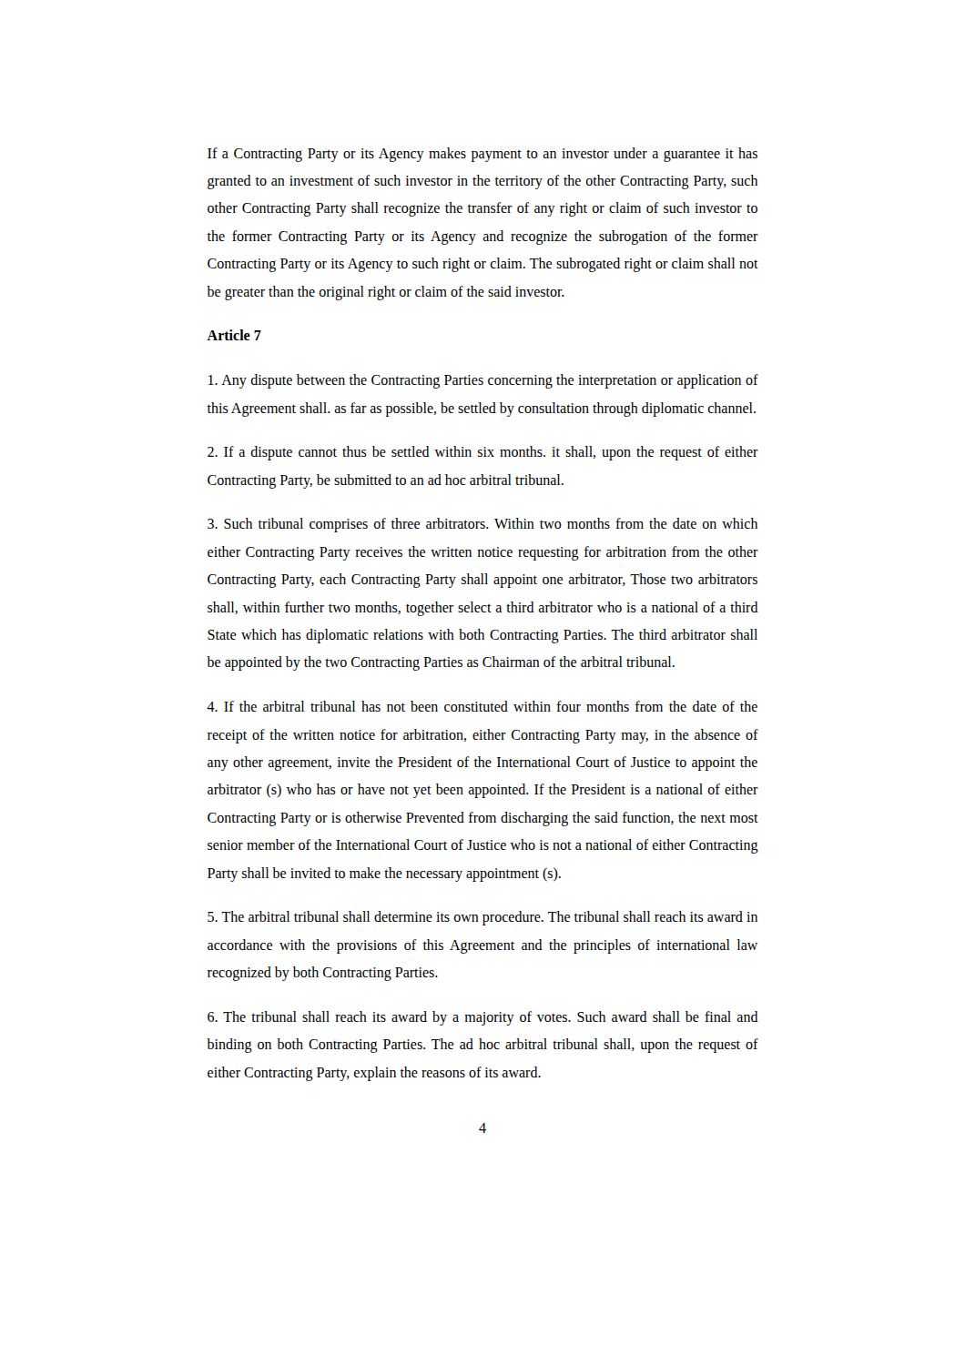If a Contracting Party or its Agency makes payment to an investor under a guarantee it has granted to an investment of such investor in the territory of the other Contracting Party, such other Contracting Party shall recognize the transfer of any right or claim of such investor to the former Contracting Party or its Agency and recognize the subrogation of the former Contracting Party or its Agency to such right or claim. The subrogated right or claim shall not be greater than the original right or claim of the said investor.
Article 7
1. Any dispute between the Contracting Parties concerning the interpretation or application of this Agreement shall. as far as possible, be settled by consultation through diplomatic channel.
2. If a dispute cannot thus be settled within six months. it shall, upon the request of either Contracting Party, be submitted to an ad hoc arbitral tribunal.
3. Such tribunal comprises of three arbitrators. Within two months from the date on which either Contracting Party receives the written notice requesting for arbitration from the other Contracting Party, each Contracting Party shall appoint one arbitrator, Those two arbitrators shall, within further two months, together select a third arbitrator who is a national of a third State which has diplomatic relations with both Contracting Parties. The third arbitrator shall be appointed by the two Contracting Parties as Chairman of the arbitral tribunal.
4. If the arbitral tribunal has not been constituted within four months from the date of the receipt of the written notice for arbitration, either Contracting Party may, in the absence of any other agreement, invite the President of the International Court of Justice to appoint the arbitrator (s) who has or have not yet been appointed. If the President is a national of either Contracting Party or is otherwise Prevented from discharging the said function, the next most senior member of the International Court of Justice who is not a national of either Contracting Party shall be invited to make the necessary appointment (s).
5. The arbitral tribunal shall determine its own procedure. The tribunal shall reach its award in accordance with the provisions of this Agreement and the principles of international law recognized by both Contracting Parties.
6. The tribunal shall reach its award by a majority of votes. Such award shall be final and binding on both Contracting Parties. The ad hoc arbitral tribunal shall, upon the request of either Contracting Party, explain the reasons of its award.
4